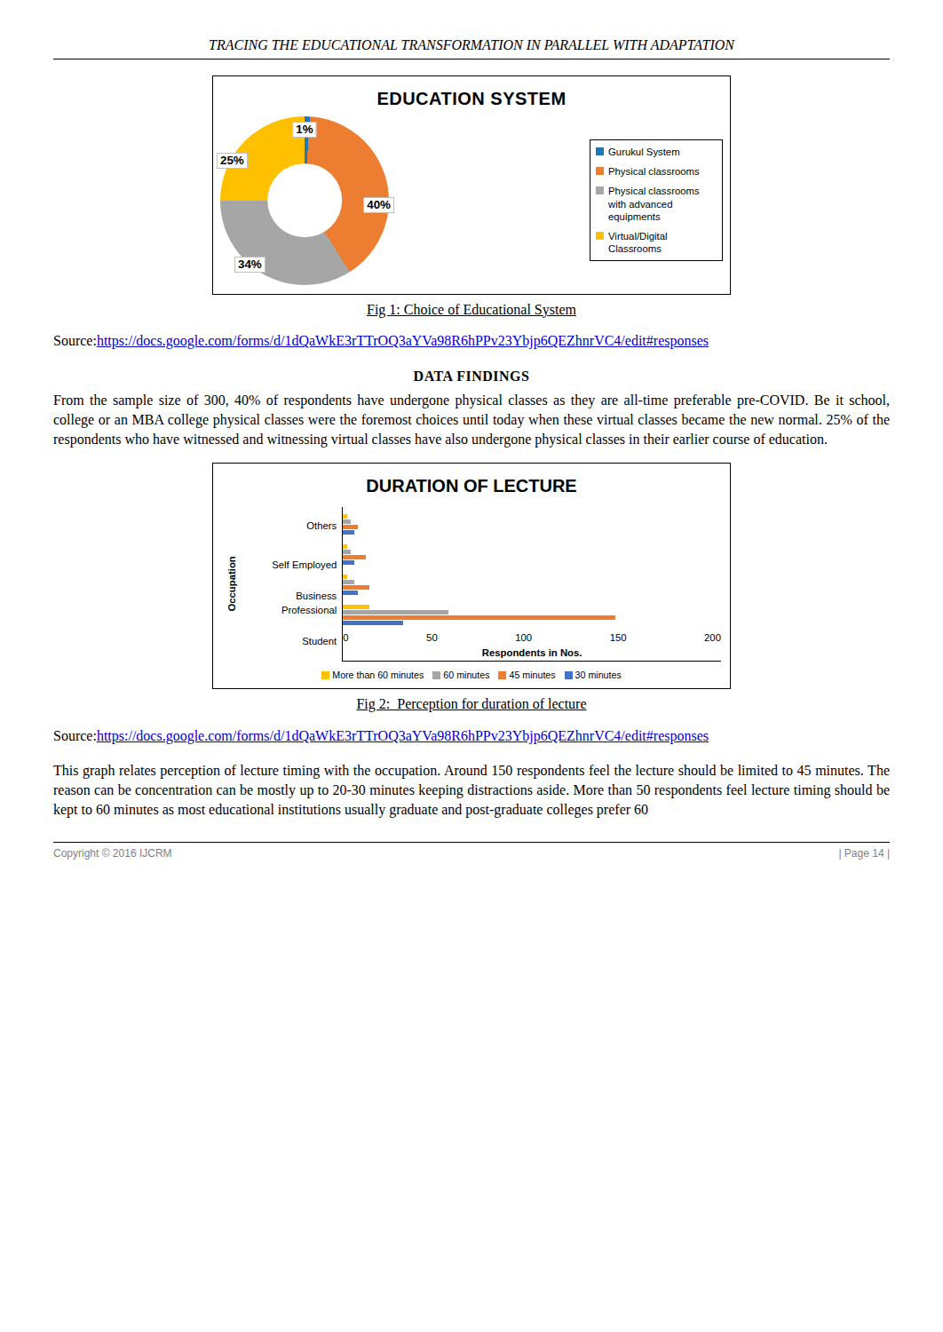TRACING THE EDUCATIONAL TRANSFORMATION IN PARALLEL WITH ADAPTATION
EDUCATION SYSTEM
1% 40% 34% 25%
Gurukul System
Physical classrooms
Physical classrooms with advanced equipments
Virtual/Digital Classrooms
Fig 1: Choice of Educational System
Source:https://docs.google.com/forms/d/1dQaWkE3rTTrOQ3aYVa98R6hPPv23Ybjp6QEZhnrVC4/edit#responses
DATA FINDINGS
From the sample size of 300, 40% of respondents have undergone physical classes as they are all-time preferable pre-COVID. Be it school, college or an MBA college physical classes were the foremost choices until today when these virtual classes became the new normal. 25% of the respondents who have witnessed and witnessing virtual classes have also undergone physical classes in their earlier course of education.
DURATION OF LECTURE
Occupation
Others
Self Employed
Business Professional
Student
050100150200
Respondents in Nos.
More than 60 minutes 60 minutes 45 minutes 30 minutes
Fig 2: Perception for duration of lecture
Source:https://docs.google.com/forms/d/1dQaWkE3rTTrOQ3aYVa98R6hPPv23Ybjp6QEZhnrVC4/edit#responses
This graph relates perception of lecture timing with the occupation. Around 150 respondents feel the lecture should be limited to 45 minutes. The reason can be concentration can be mostly up to 20-30 minutes keeping distractions aside. More than 50 respondents feel lecture timing should be kept to 60 minutes as most educational institutions usually graduate and post-graduate colleges prefer 60
Copyright © 2016 IJCRM
| Page 14 |